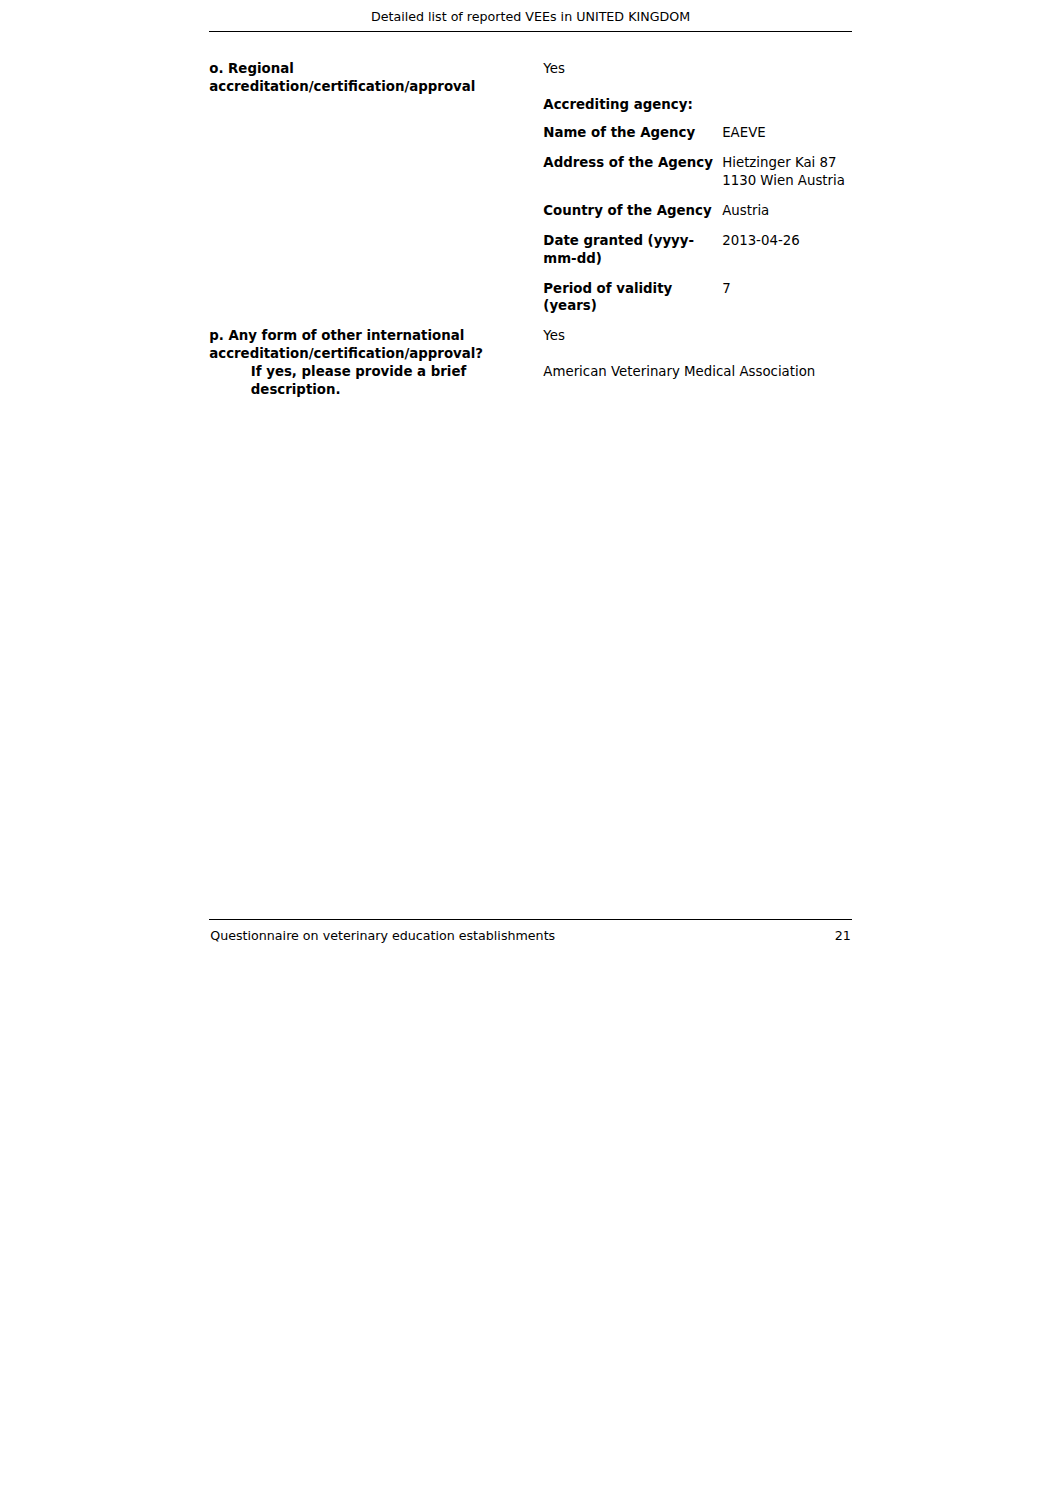Detailed list of reported VEEs in UNITED KINGDOM
| o. Regional accreditation/certification/approval | Yes |
| | Accrediting agency: / Name of the Agency / EAEVE / / Address of the Agency / Hietzinger Kai 87 1130 Wien Austria / / Country of the Agency / Austria / / Date granted (yyyy-mm-dd) / 2013-04-26 / / Period of validity (years) / 7 / |
| p. Any form of other international accreditation/certification/approval? | Yes |
| If yes, please provide a brief description. | American Veterinary Medical Association |
| Questionnaire on veterinary education establishments | 21 |